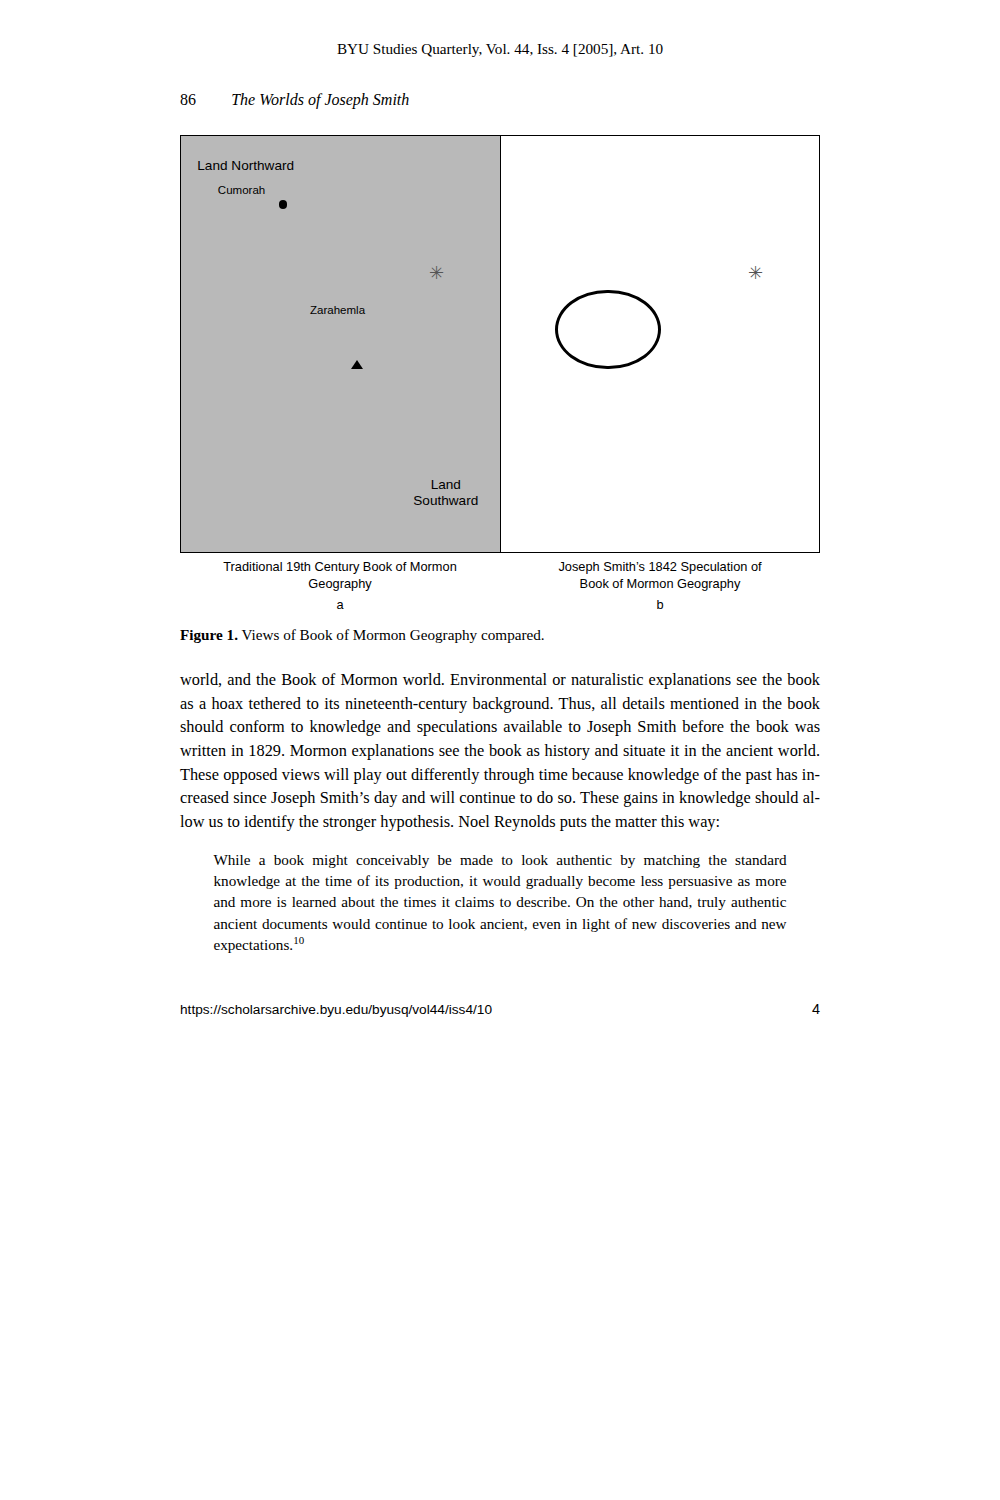BYU Studies Quarterly, Vol. 44, Iss. 4 [2005], Art. 10
86 The Worlds of Joseph Smith
Land Northward Cumorah Zarahemla Land
Southward ✳
✳
Traditional 19th Century Book of Mormon
Geography
a
Joseph Smith’s 1842 Speculation of
Book of Mormon Geography
b
Figure 1. Views of Book of Mormon Geography compared.
world, and the Book of Mormon world. Environmental or naturalistic explanations see the book as a hoax tethered to its nineteenth-century background. Thus, all details mentioned in the book should conform to knowledge and speculations available to Joseph Smith before the book was written in 1829. Mormon explanations see the book as history and situate it in the ancient world. These opposed views will play out differently through time because knowledge of the past has increased since Joseph Smith’s day and will continue to do so. These gains in knowledge should allow us to identify the stronger hypothesis. Noel Reynolds puts the matter this way:
While a book might conceivably be made to look authentic by matching the standard knowledge at the time of its production, it would gradually become less persuasive as more and more is learned about the times it claims to describe. On the other hand, truly authentic ancient documents would continue to look ancient, even in light of new discoveries and new expectations.10
https://scholarsarchive.byu.edu/byusq/vol44/iss4/10 4